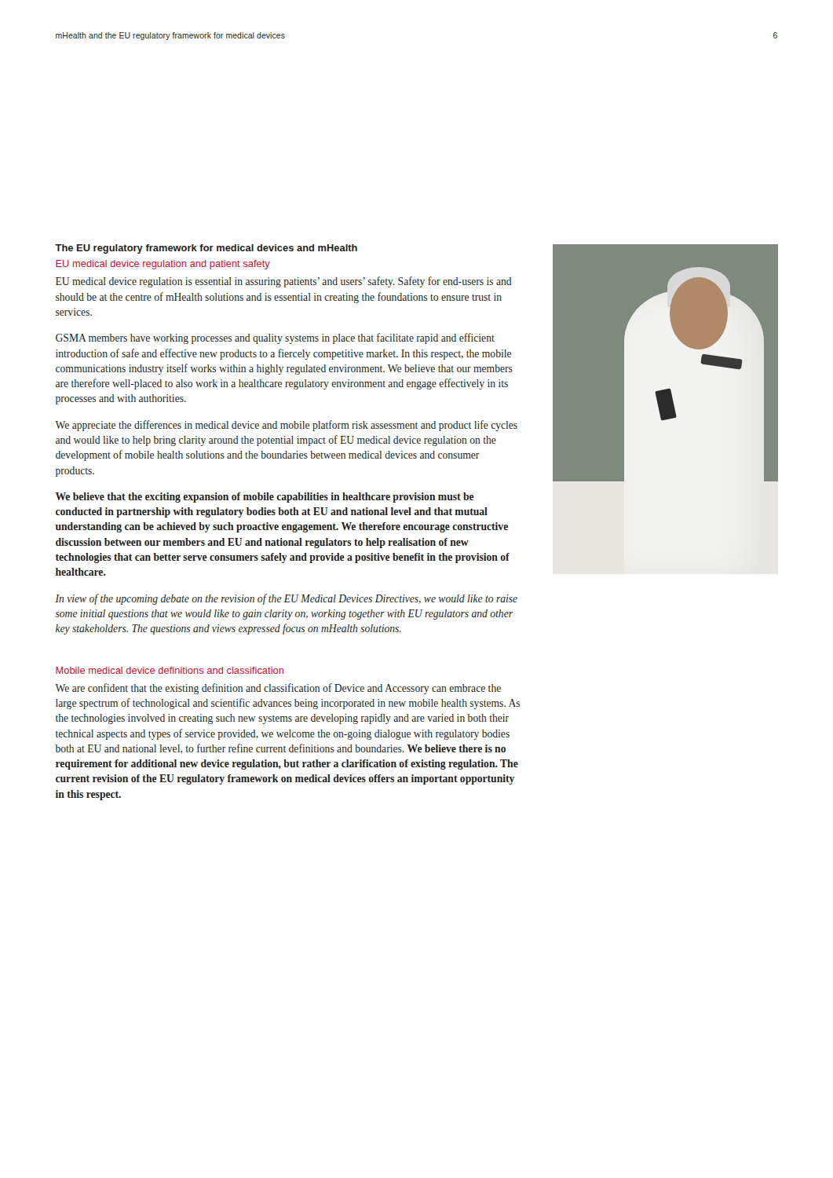mHealth and the EU regulatory framework for medical devices
6
The EU regulatory framework for medical devices and mHealth
EU medical device regulation and patient safety
EU medical device regulation is essential in assuring patients’ and users’ safety. Safety for end-users is and should be at the centre of mHealth solutions and is essential in creating the foundations to ensure trust in services.
GSMA members have working processes and quality systems in place that facilitate rapid and efficient introduction of safe and effective new products to a fiercely competitive market. In this respect, the mobile communications industry itself works within a highly regulated environment. We believe that our members are therefore well-placed to also work in a healthcare regulatory environment and engage effectively in its processes and with authorities.
We appreciate the differences in medical device and mobile platform risk assessment and product life cycles and would like to help bring clarity around the potential impact of EU medical device regulation on the development of mobile health solutions and the boundaries between medical devices and consumer products.
We believe that the exciting expansion of mobile capabilities in healthcare provision must be conducted in partnership with regulatory bodies both at EU and national level and that mutual understanding can be achieved by such proactive engagement. We therefore encourage constructive discussion between our members and EU and national regulators to help realisation of new technologies that can better serve consumers safely and provide a positive benefit in the provision of healthcare.
In view of the upcoming debate on the revision of the EU Medical Devices Directives, we would like to raise some initial questions that we would like to gain clarity on, working together with EU regulators and other key stakeholders. The questions and views expressed focus on mHealth solutions.
Mobile medical device definitions and classification
We are confident that the existing definition and classification of Device and Accessory can embrace the large spectrum of technological and scientific advances being incorporated in new mobile health systems. As the technologies involved in creating such new systems are developing rapidly and are varied in both their technical aspects and types of service provided, we welcome the on-going dialogue with regulatory bodies both at EU and national level, to further refine current definitions and boundaries. We believe there is no requirement for additional new device regulation, but rather a clarification of existing regulation. The current revision of the EU regulatory framework on medical devices offers an important opportunity in this respect.